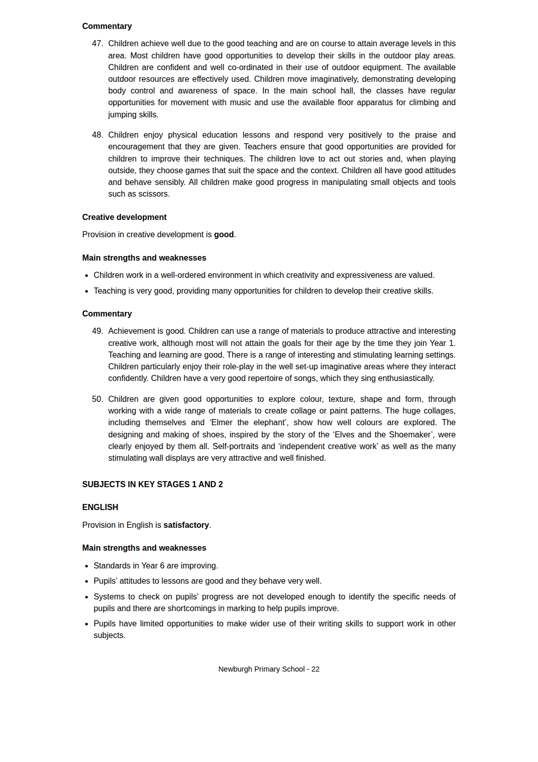Commentary
47. Children achieve well due to the good teaching and are on course to attain average levels in this area. Most children have good opportunities to develop their skills in the outdoor play areas. Children are confident and well co-ordinated in their use of outdoor equipment. The available outdoor resources are effectively used. Children move imaginatively, demonstrating developing body control and awareness of space. In the main school hall, the classes have regular opportunities for movement with music and use the available floor apparatus for climbing and jumping skills.
48. Children enjoy physical education lessons and respond very positively to the praise and encouragement that they are given. Teachers ensure that good opportunities are provided for children to improve their techniques. The children love to act out stories and, when playing outside, they choose games that suit the space and the context. Children all have good attitudes and behave sensibly. All children make good progress in manipulating small objects and tools such as scissors.
Creative development
Provision in creative development is good.
Main strengths and weaknesses
Children work in a well-ordered environment in which creativity and expressiveness are valued.
Teaching is very good, providing many opportunities for children to develop their creative skills.
Commentary
49. Achievement is good. Children can use a range of materials to produce attractive and interesting creative work, although most will not attain the goals for their age by the time they join Year 1. Teaching and learning are good. There is a range of interesting and stimulating learning settings. Children particularly enjoy their role-play in the well set-up imaginative areas where they interact confidently. Children have a very good repertoire of songs, which they sing enthusiastically.
50. Children are given good opportunities to explore colour, texture, shape and form, through working with a wide range of materials to create collage or paint patterns. The huge collages, including themselves and ‘Elmer the elephant’, show how well colours are explored. The designing and making of shoes, inspired by the story of the ‘Elves and the Shoemaker’, were clearly enjoyed by them all. Self-portraits and ‘independent creative work’ as well as the many stimulating wall displays are very attractive and well finished.
SUBJECTS IN KEY STAGES 1 AND 2
ENGLISH
Provision in English is satisfactory.
Main strengths and weaknesses
Standards in Year 6 are improving.
Pupils’ attitudes to lessons are good and they behave very well.
Systems to check on pupils’ progress are not developed enough to identify the specific needs of pupils and there are shortcomings in marking to help pupils improve.
Pupils have limited opportunities to make wider use of their writing skills to support work in other subjects.
Newburgh Primary School - 22